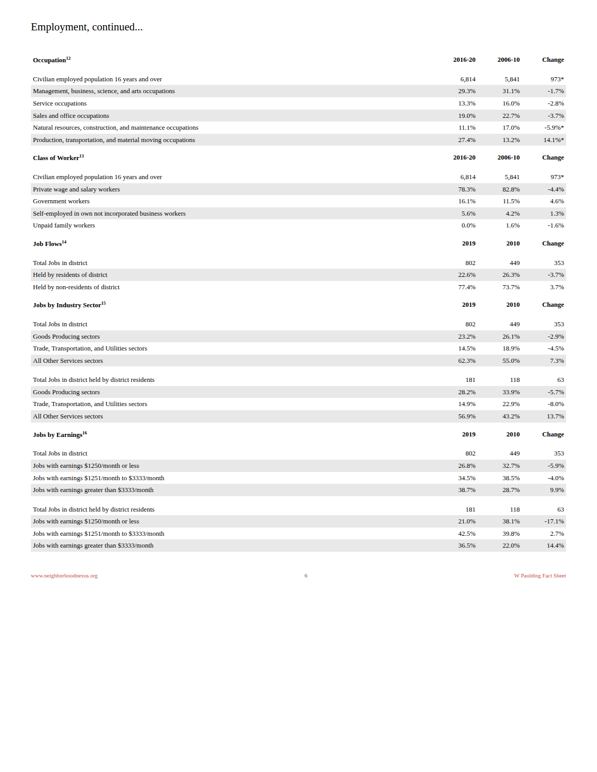Employment, continued...
| Occupation 12 | 2016-20 | 2006-10 | Change |
| Civilian employed population 16 years and over | 6,814 | 5,841 | 973* |
| Management, business, science, and arts occupations | 29.3% | 31.1% | -1.7% |
| Service occupations | 13.3% | 16.0% | -2.8% |
| Sales and office occupations | 19.0% | 22.7% | -3.7% |
| Natural resources, construction, and maintenance occupations | 11.1% | 17.0% | -5.9%* |
| Production, transportation, and material moving occupations | 27.4% | 13.2% | 14.1%* |
| Class of Worker 13 | 2016-20 | 2006-10 | Change |
| Civilian employed population 16 years and over | 6,814 | 5,841 | 973* |
| Private wage and salary workers | 78.3% | 82.8% | -4.4% |
| Government workers | 16.1% | 11.5% | 4.6% |
| Self-employed in own not incorporated business workers | 5.6% | 4.2% | 1.3% |
| Unpaid family workers | 0.0% | 1.6% | -1.6% |
| Job Flows 14 | 2019 | 2010 | Change |
| Total Jobs in district | 802 | 449 | 353 |
| Held by residents of district | 22.6% | 26.3% | -3.7% |
| Held by non-residents of district | 77.4% | 73.7% | 3.7% |
| Jobs by Industry Sector 15 | 2019 | 2010 | Change |
| Total Jobs in district | 802 | 449 | 353 |
| Goods Producing sectors | 23.2% | 26.1% | -2.9% |
| Trade, Transportation, and Utilities sectors | 14.5% | 18.9% | -4.5% |
| All Other Services sectors | 62.3% | 55.0% | 7.3% |
| Total Jobs in district held by district residents | 181 | 118 | 63 |
| Goods Producing sectors | 28.2% | 33.9% | -5.7% |
| Trade, Transportation, and Utilities sectors | 14.9% | 22.9% | -8.0% |
| All Other Services sectors | 56.9% | 43.2% | 13.7% |
| Jobs by Earnings 16 | 2019 | 2010 | Change |
| Total Jobs in district | 802 | 449 | 353 |
| Jobs with earnings $1250/month or less | 26.8% | 32.7% | -5.9% |
| Jobs with earnings $1251/month to $3333/month | 34.5% | 38.5% | -4.0% |
| Jobs with earnings greater than $3333/month | 38.7% | 28.7% | 9.9% |
| Total Jobs in district held by district residents | 181 | 118 | 63 |
| Jobs with earnings $1250/month or less | 21.0% | 38.1% | -17.1% |
| Jobs with earnings $1251/month to $3333/month | 42.5% | 39.8% | 2.7% |
| Jobs with earnings greater than $3333/month | 36.5% | 22.0% | 14.4% |
www.neighborhoodnexus.org 6 W Paulding Fact Sheet